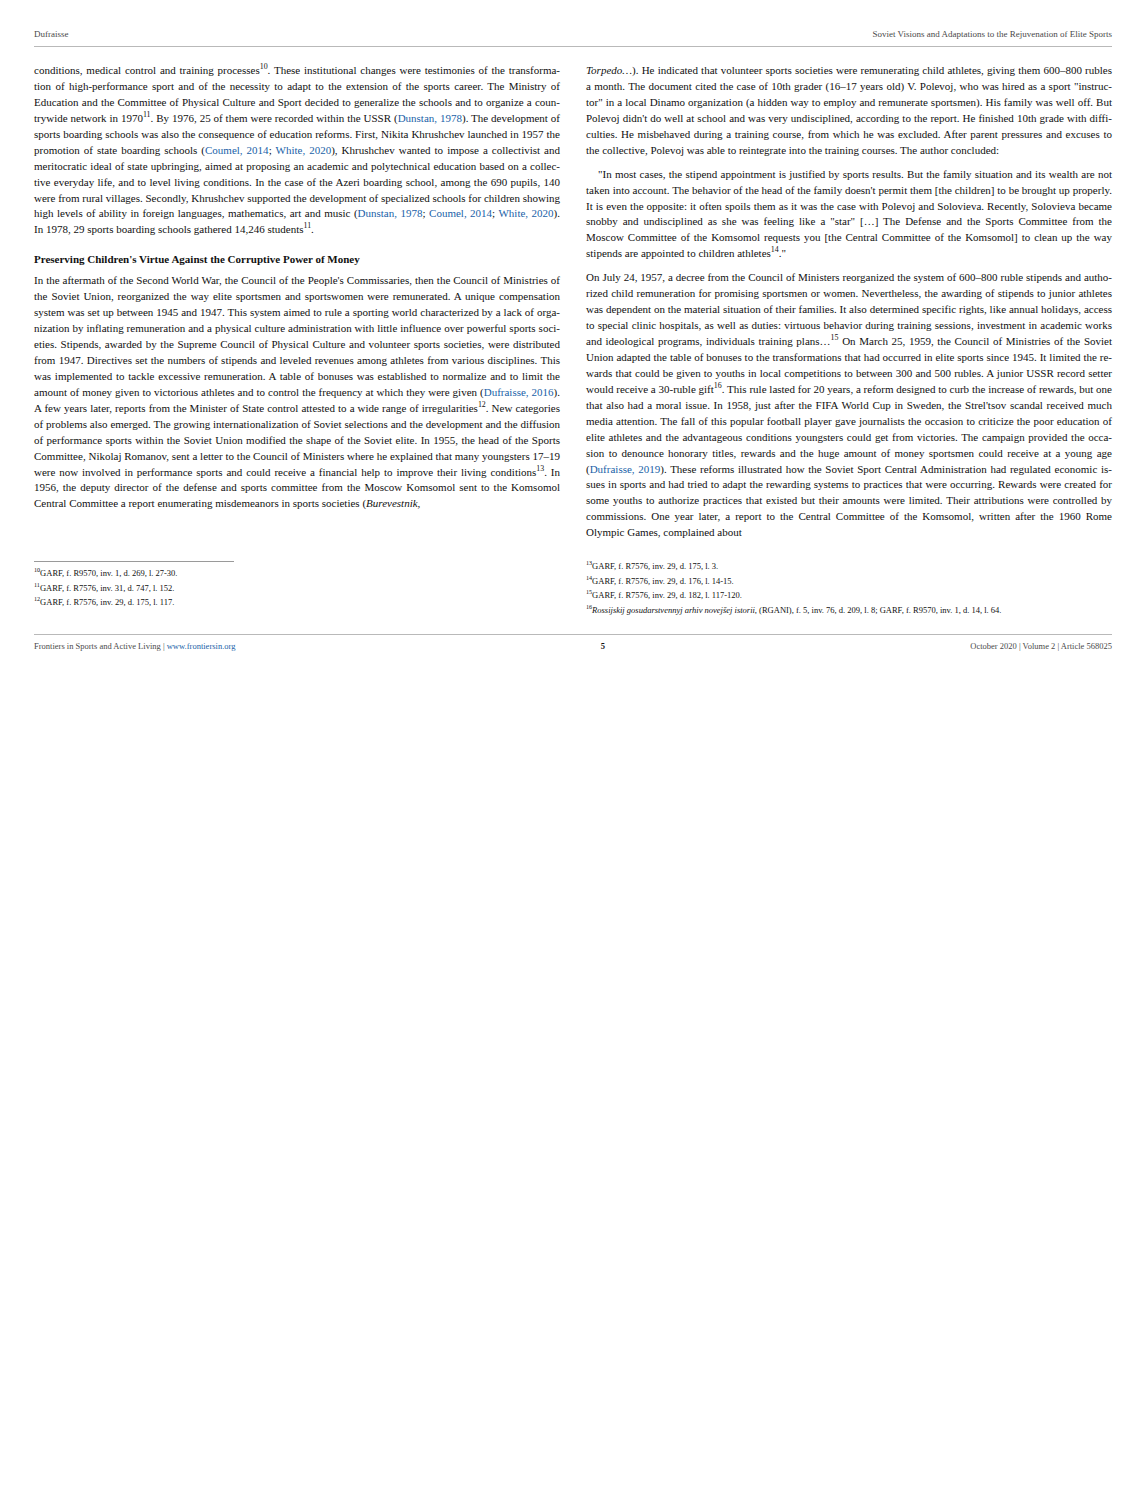Dufraisse
Soviet Visions and Adaptations to the Rejuvenation of Elite Sports
conditions, medical control and training processes10. These institutional changes were testimonies of the transformation of high-performance sport and of the necessity to adapt to the extension of the sports career. The Ministry of Education and the Committee of Physical Culture and Sport decided to generalize the schools and to organize a countrywide network in 197011. By 1976, 25 of them were recorded within the USSR (Dunstan, 1978). The development of sports boarding schools was also the consequence of education reforms. First, Nikita Khrushchev launched in 1957 the promotion of state boarding schools (Coumel, 2014; White, 2020), Khrushchev wanted to impose a collectivist and meritocratic ideal of state upbringing, aimed at proposing an academic and polytechnical education based on a collective everyday life, and to level living conditions. In the case of the Azeri boarding school, among the 690 pupils, 140 were from rural villages. Secondly, Khrushchev supported the development of specialized schools for children showing high levels of ability in foreign languages, mathematics, art and music (Dunstan, 1978; Coumel, 2014; White, 2020). In 1978, 29 sports boarding schools gathered 14,246 students11.
Preserving Children's Virtue Against the Corruptive Power of Money
In the aftermath of the Second World War, the Council of the People's Commissaries, then the Council of Ministries of the Soviet Union, reorganized the way elite sportsmen and sportswomen were remunerated. A unique compensation system was set up between 1945 and 1947. This system aimed to rule a sporting world characterized by a lack of organization by inflating remuneration and a physical culture administration with little influence over powerful sports societies. Stipends, awarded by the Supreme Council of Physical Culture and volunteer sports societies, were distributed from 1947. Directives set the numbers of stipends and leveled revenues among athletes from various disciplines. This was implemented to tackle excessive remuneration. A table of bonuses was established to normalize and to limit the amount of money given to victorious athletes and to control the frequency at which they were given (Dufraisse, 2016). A few years later, reports from the Minister of State control attested to a wide range of irregularities12. New categories of problems also emerged. The growing internationalization of Soviet selections and the development and the diffusion of performance sports within the Soviet Union modified the shape of the Soviet elite. In 1955, the head of the Sports Committee, Nikolaj Romanov, sent a letter to the Council of Ministers where he explained that many youngsters 17–19 were now involved in performance sports and could receive a financial help to improve their living conditions13. In 1956, the deputy director of the defense and sports committee from the Moscow Komsomol sent to the Komsomol Central Committee a report enumerating misdemeanors in sports societies (Burevestnik,
Torpedo…). He indicated that volunteer sports societies were remunerating child athletes, giving them 600–800 rubles a month. The document cited the case of 10th grader (16–17 years old) V. Polevoj, who was hired as a sport "instructor" in a local Dinamo organization (a hidden way to employ and remunerate sportsmen). His family was well off. But Polevoj didn't do well at school and was very undisciplined, according to the report. He finished 10th grade with difficulties. He misbehaved during a training course, from which he was excluded. After parent pressures and excuses to the collective, Polevoj was able to reintegrate into the training courses. The author concluded:
"In most cases, the stipend appointment is justified by sports results. But the family situation and its wealth are not taken into account. The behavior of the head of the family doesn't permit them [the children] to be brought up properly. It is even the opposite: it often spoils them as it was the case with Polevoj and Solovieva. Recently, Solovieva became snobby and undisciplined as she was feeling like a "star" […] The Defense and the Sports Committee from the Moscow Committee of the Komsomol requests you [the Central Committee of the Komsomol] to clean up the way stipends are appointed to children athletes14."
On July 24, 1957, a decree from the Council of Ministers reorganized the system of 600–800 ruble stipends and authorized child remuneration for promising sportsmen or women. Nevertheless, the awarding of stipends to junior athletes was dependent on the material situation of their families. It also determined specific rights, like annual holidays, access to special clinic hospitals, as well as duties: virtuous behavior during training sessions, investment in academic works and ideological programs, individuals training plans…15 On March 25, 1959, the Council of Ministries of the Soviet Union adapted the table of bonuses to the transformations that had occurred in elite sports since 1945. It limited the rewards that could be given to youths in local competitions to between 300 and 500 rubles. A junior USSR record setter would receive a 30-ruble gift16. This rule lasted for 20 years, a reform designed to curb the increase of rewards, but one that also had a moral issue. In 1958, just after the FIFA World Cup in Sweden, the Strel'tsov scandal received much media attention. The fall of this popular football player gave journalists the occasion to criticize the poor education of elite athletes and the advantageous conditions youngsters could get from victories. The campaign provided the occasion to denounce honorary titles, rewards and the huge amount of money sportsmen could receive at a young age (Dufraisse, 2019). These reforms illustrated how the Soviet Sport Central Administration had regulated economic issues in sports and had tried to adapt the rewarding systems to practices that were occurring. Rewards were created for some youths to authorize practices that existed but their amounts were limited. Their attributions were controlled by commissions. One year later, a report to the Central Committee of the Komsomol, written after the 1960 Rome Olympic Games, complained about
10GARF, f. R9570, inv. 1, d. 269, l. 27-30.
11GARF, f. R7576, inv. 31, d. 747, l. 152.
12GARF, f. R7576, inv. 29, d. 175, l. 117.
13GARF, f. R7576, inv. 29, d. 175, l. 3.
14GARF, f. R7576, inv. 29, d. 176, l. 14-15.
15GARF, f. R7576, inv. 29, d. 182, l. 117-120.
16Rossijskij gosudarstvennyj arhiv novejšej istorii, (RGANI), f. 5, inv. 76, d. 209, l. 8; GARF, f. R9570, inv. 1, d. 14, l. 64.
Frontiers in Sports and Active Living | www.frontiersin.org
5
October 2020 | Volume 2 | Article 568025